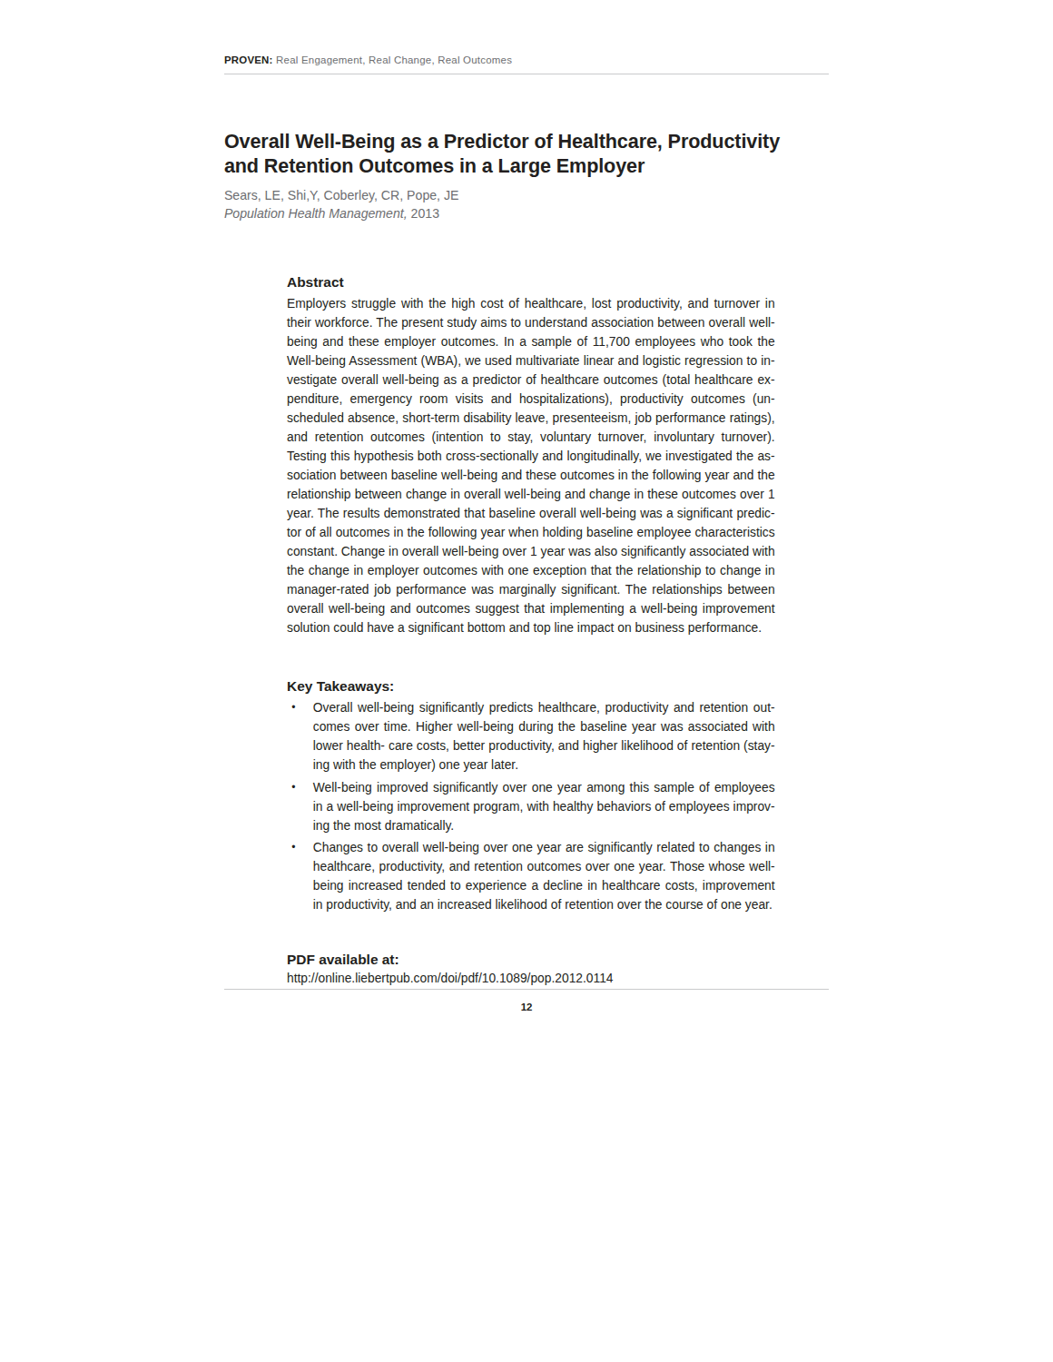PROVEN: Real Engagement, Real Change, Real Outcomes
Overall Well-Being as a Predictor of Healthcare, Productivity
and Retention Outcomes in a Large Employer
Sears, LE, Shi,Y, Coberley, CR, Pope, JE
Population Health Management, 2013
Abstract
Employers struggle with the high cost of healthcare, lost productivity, and turnover in their workforce. The present study aims to understand association between overall well-being and these employer outcomes. In a sample of 11,700 employees who took the Well-being Assessment (WBA), we used multivariate linear and logistic regression to investigate overall well-being as a predictor of healthcare outcomes (total healthcare expenditure, emergency room visits and hospitalizations), productivity outcomes (unscheduled absence, short-term disability leave, presenteeism, job performance ratings), and retention outcomes (intention to stay, voluntary turnover, involuntary turnover). Testing this hypothesis both cross-sectionally and longitudinally, we investigated the association between baseline well-being and these outcomes in the following year and the relationship between change in overall well-being and change in these outcomes over 1 year. The results demonstrated that baseline overall well-being was a significant predictor of all outcomes in the following year when holding baseline employee characteristics constant. Change in overall well-being over 1 year was also significantly associated with the change in employer outcomes with one exception that the relationship to change in manager-rated job performance was marginally significant. The relationships between overall well-being and outcomes suggest that implementing a well-being improvement solution could have a significant bottom and top line impact on business performance.
Key Takeaways:
Overall well-being significantly predicts healthcare, productivity and retention outcomes over time. Higher well-being during the baseline year was associated with lower health- care costs, better productivity, and higher likelihood of retention (staying with the employer) one year later.
Well-being improved significantly over one year among this sample of employees in a well-being improvement program, with healthy behaviors of employees improving the most dramatically.
Changes to overall well-being over one year are significantly related to changes in healthcare, productivity, and retention outcomes over one year. Those whose well-being increased tended to experience a decline in healthcare costs, improvement in productivity, and an increased likelihood of retention over the course of one year.
PDF available at:
http://online.liebertpub.com/doi/pdf/10.1089/pop.2012.0114
12